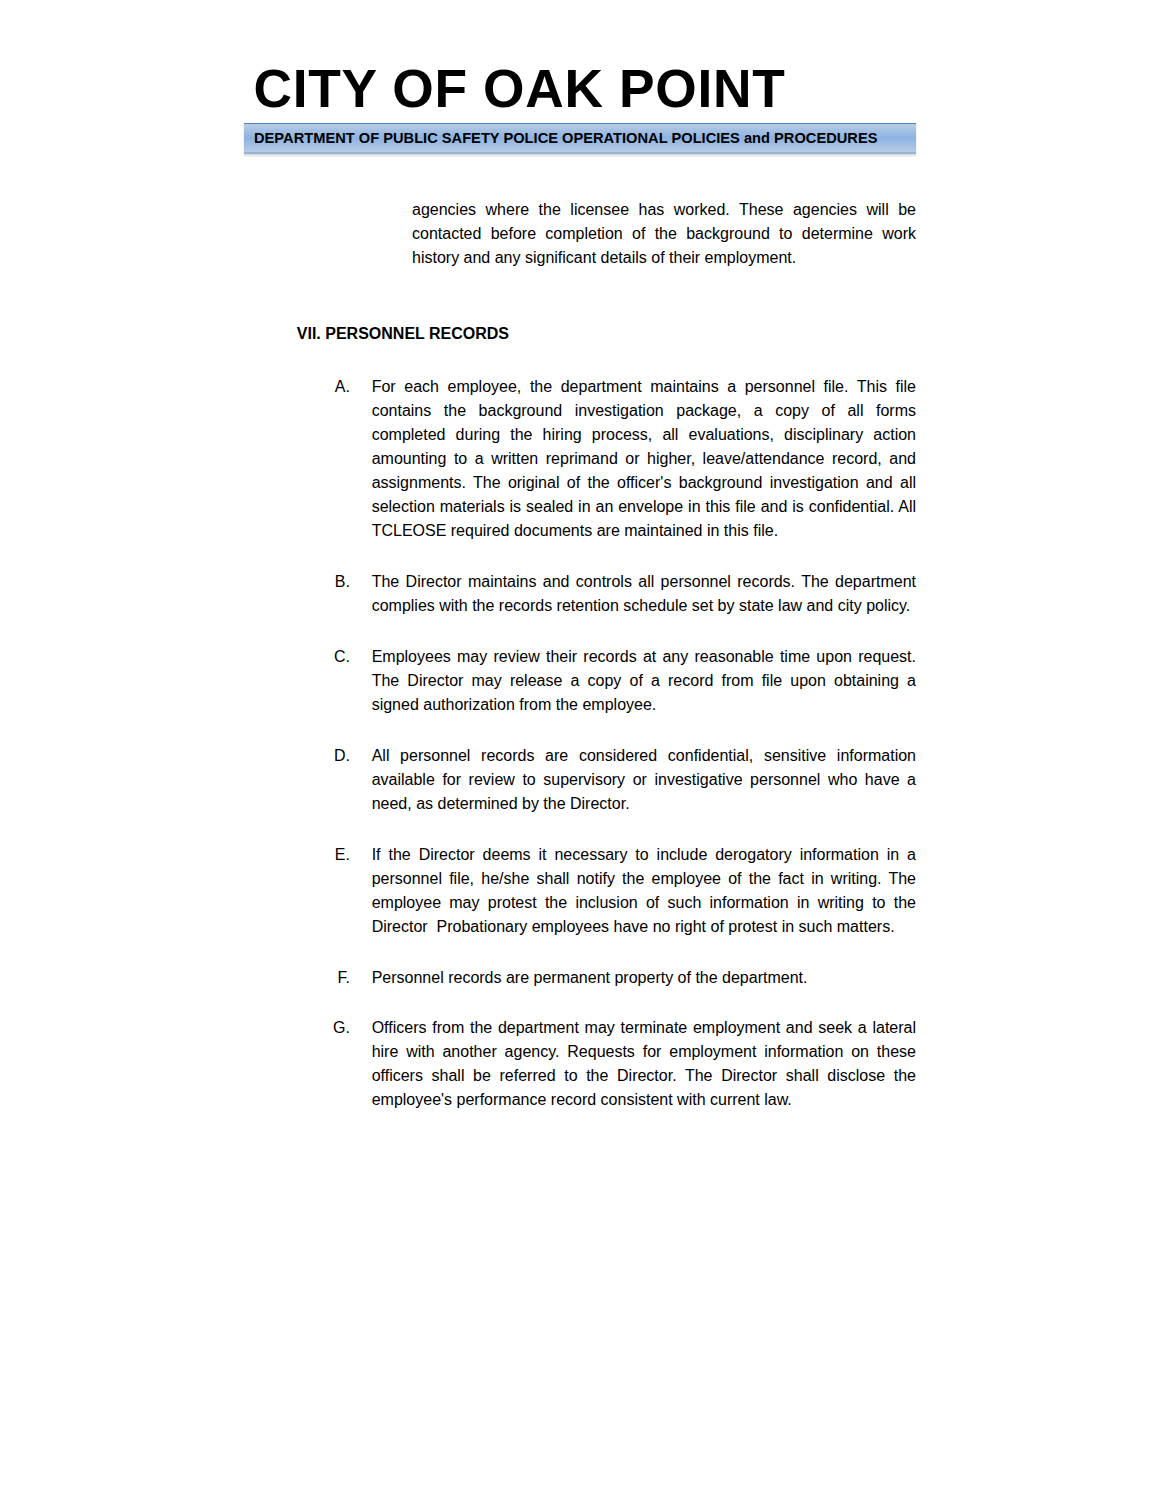CITY OF OAK POINT
DEPARTMENT OF PUBLIC SAFETY POLICE OPERATIONAL POLICIES and PROCEDURES
agencies where the licensee has worked. These agencies will be contacted before completion of the background to determine work history and any significant details of their employment.
VII. PERSONNEL RECORDS
For each employee, the department maintains a personnel file. This file contains the background investigation package, a copy of all forms completed during the hiring process, all evaluations, disciplinary action amounting to a written reprimand or higher, leave/attendance record, and assignments. The original of the officer's background investigation and all selection materials is sealed in an envelope in this file and is confidential. All TCLEOSE required documents are maintained in this file.
The Director maintains and controls all personnel records. The department complies with the records retention schedule set by state law and city policy.
Employees may review their records at any reasonable time upon request. The Director may release a copy of a record from file upon obtaining a signed authorization from the employee.
All personnel records are considered confidential, sensitive information available for review to supervisory or investigative personnel who have a need, as determined by the Director.
If the Director deems it necessary to include derogatory information in a personnel file, he/she shall notify the employee of the fact in writing. The employee may protest the inclusion of such information in writing to the Director Probationary employees have no right of protest in such matters.
Personnel records are permanent property of the department.
Officers from the department may terminate employment and seek a lateral hire with another agency. Requests for employment information on these officers shall be referred to the Director. The Director shall disclose the employee's performance record consistent with current law.